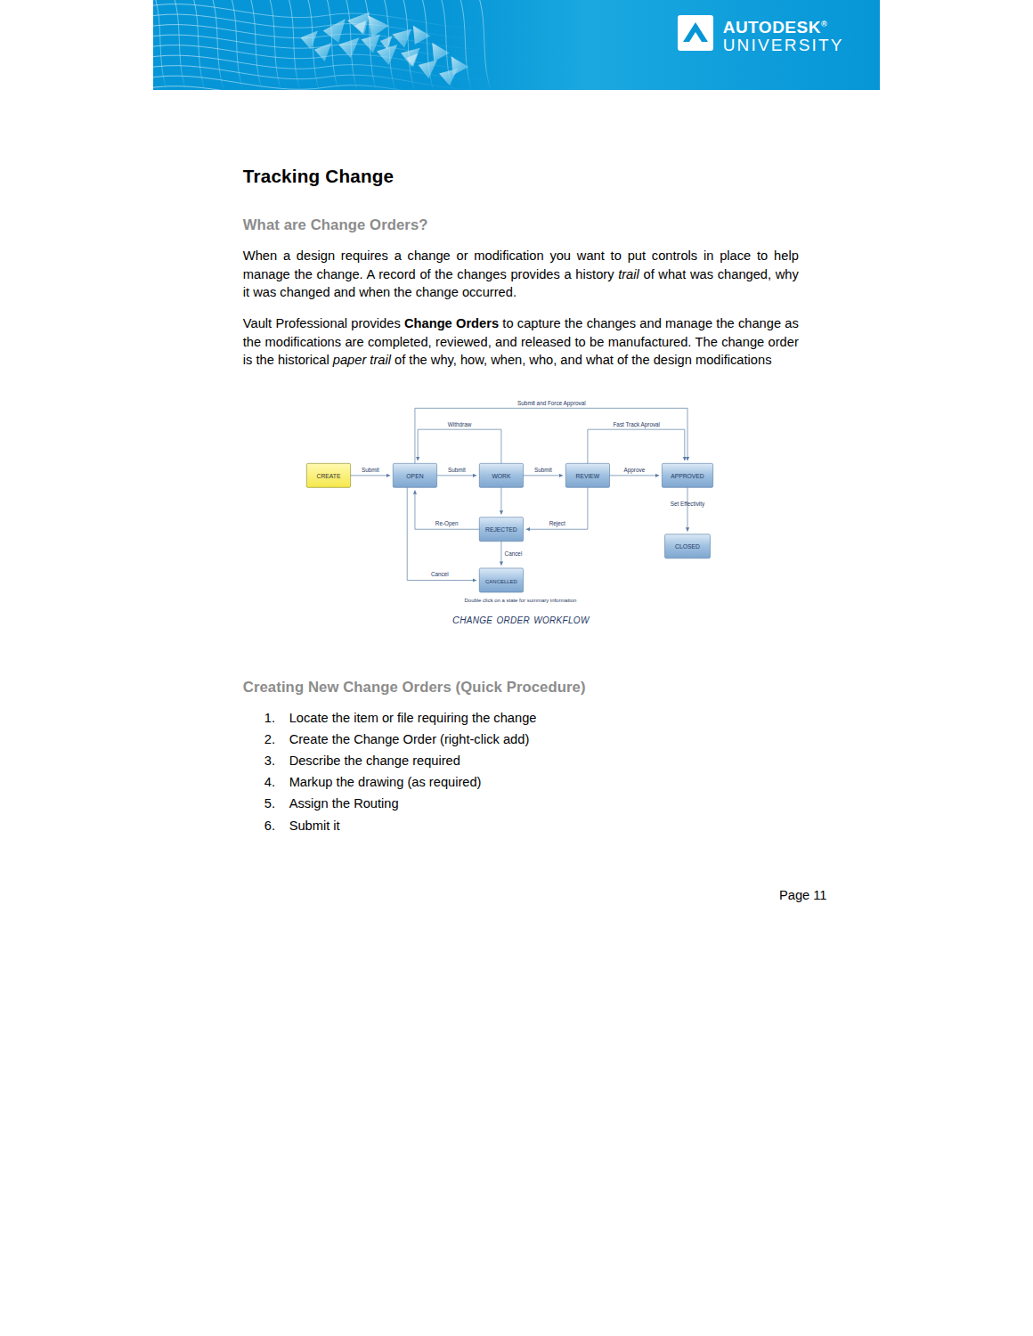AUTODESK®
UNIVERSITY
Tracking Change
What are Change Orders?
When a design requires a change or modification you want to put controls in place to help manage the change. A record of the changes provides a history trail of what was changed, why it was changed and when the change occurred.
Vault Professional provides Change Orders to capture the changes and manage the change as the modifications are completed, reviewed, and released to be manufactured. The change order is the historical paper trail of the why, how, when, who, and what of the design modifications
CREATE OPEN WORK REVIEW APPROVED REJECTED CANCELLED CLOSED Submit Submit Submit Approve Submit and Force Approval Withdraw Fast Track Aproval Re-Open Reject Cancel Cancel Set Effectivity Double click on a state for summary information
Change Order Workflow
Creating New Change Orders (Quick Procedure)
Locate the item or file requiring the change
Create the Change Order (right-click add)
Describe the change required
Markup the drawing (as required)
Assign the Routing
Submit it
Page 11